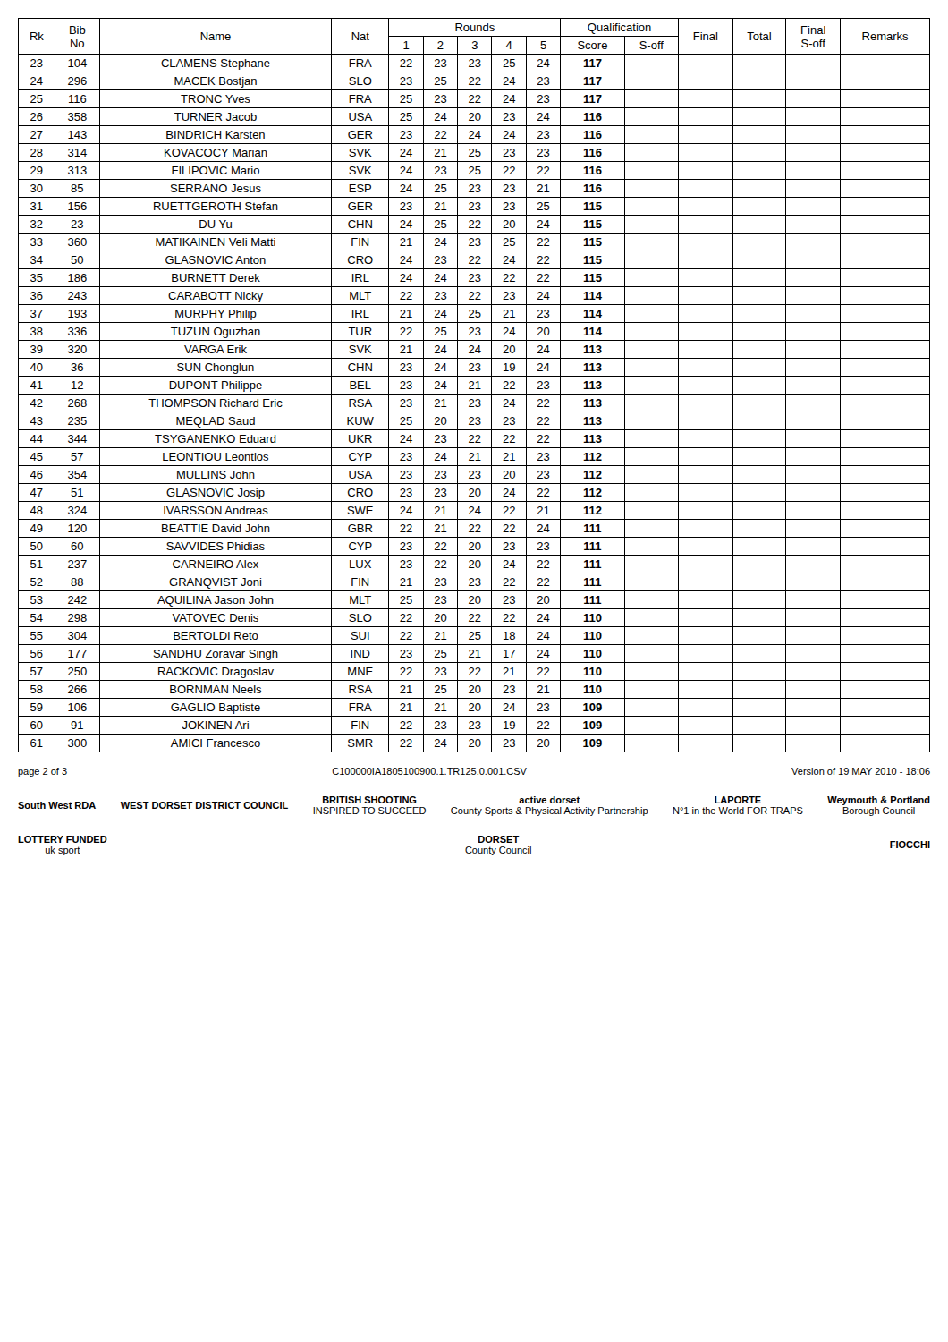| Rk | Bib No | Name | Nat | Rounds | Qualification | Final | Total | Final S-off | Remarks |
| --- | --- | --- | --- | --- | --- | --- | --- | --- | --- |
| 1 | 2 | 3 | 4 | 5 | Score | S-off |
| 23 | 104 | CLAMENS Stephane | FRA | 22 | 23 | 23 | 25 | 24 | 117 | | | | | |
| 24 | 296 | MACEK Bostjan | SLO | 23 | 25 | 22 | 24 | 23 | 117 | | | | | |
| 25 | 116 | TRONC Yves | FRA | 25 | 23 | 22 | 24 | 23 | 117 | | | | | |
| 26 | 358 | TURNER Jacob | USA | 25 | 24 | 20 | 23 | 24 | 116 | | | | | |
| 27 | 143 | BINDRICH Karsten | GER | 23 | 22 | 24 | 24 | 23 | 116 | | | | | |
| 28 | 314 | KOVACOCY Marian | SVK | 24 | 21 | 25 | 23 | 23 | 116 | | | | | |
| 29 | 313 | FILIPOVIC Mario | SVK | 24 | 23 | 25 | 22 | 22 | 116 | | | | | |
| 30 | 85 | SERRANO Jesus | ESP | 24 | 25 | 23 | 23 | 21 | 116 | | | | | |
| 31 | 156 | RUETTGEROTH Stefan | GER | 23 | 21 | 23 | 23 | 25 | 115 | | | | | |
| 32 | 23 | DU Yu | CHN | 24 | 25 | 22 | 20 | 24 | 115 | | | | | |
| 33 | 360 | MATIKAINEN Veli Matti | FIN | 21 | 24 | 23 | 25 | 22 | 115 | | | | | |
| 34 | 50 | GLASNOVIC Anton | CRO | 24 | 23 | 22 | 24 | 22 | 115 | | | | | |
| 35 | 186 | BURNETT Derek | IRL | 24 | 24 | 23 | 22 | 22 | 115 | | | | | |
| 36 | 243 | CARABOTT Nicky | MLT | 22 | 23 | 22 | 23 | 24 | 114 | | | | | |
| 37 | 193 | MURPHY Philip | IRL | 21 | 24 | 25 | 21 | 23 | 114 | | | | | |
| 38 | 336 | TUZUN Oguzhan | TUR | 22 | 25 | 23 | 24 | 20 | 114 | | | | | |
| 39 | 320 | VARGA Erik | SVK | 21 | 24 | 24 | 20 | 24 | 113 | | | | | |
| 40 | 36 | SUN Chonglun | CHN | 23 | 24 | 23 | 19 | 24 | 113 | | | | | |
| 41 | 12 | DUPONT Philippe | BEL | 23 | 24 | 21 | 22 | 23 | 113 | | | | | |
| 42 | 268 | THOMPSON Richard Eric | RSA | 23 | 21 | 23 | 24 | 22 | 113 | | | | | |
| 43 | 235 | MEQLAD Saud | KUW | 25 | 20 | 23 | 23 | 22 | 113 | | | | | |
| 44 | 344 | TSYGANENKO Eduard | UKR | 24 | 23 | 22 | 22 | 22 | 113 | | | | | |
| 45 | 57 | LEONTIOU Leontios | CYP | 23 | 24 | 21 | 21 | 23 | 112 | | | | | |
| 46 | 354 | MULLINS John | USA | 23 | 23 | 23 | 20 | 23 | 112 | | | | | |
| 47 | 51 | GLASNOVIC Josip | CRO | 23 | 23 | 20 | 24 | 22 | 112 | | | | | |
| 48 | 324 | IVARSSON Andreas | SWE | 24 | 21 | 24 | 22 | 21 | 112 | | | | | |
| 49 | 120 | BEATTIE David John | GBR | 22 | 21 | 22 | 22 | 24 | 111 | | | | | |
| 50 | 60 | SAVVIDES Phidias | CYP | 23 | 22 | 20 | 23 | 23 | 111 | | | | | |
| 51 | 237 | CARNEIRO Alex | LUX | 23 | 22 | 20 | 24 | 22 | 111 | | | | | |
| 52 | 88 | GRANQVIST Joni | FIN | 21 | 23 | 23 | 22 | 22 | 111 | | | | | |
| 53 | 242 | AQUILINA Jason John | MLT | 25 | 23 | 20 | 23 | 20 | 111 | | | | | |
| 54 | 298 | VATOVEC Denis | SLO | 22 | 20 | 22 | 22 | 24 | 110 | | | | | |
| 55 | 304 | BERTOLDI Reto | SUI | 22 | 21 | 25 | 18 | 24 | 110 | | | | | |
| 56 | 177 | SANDHU Zoravar Singh | IND | 23 | 25 | 21 | 17 | 24 | 110 | | | | | |
| 57 | 250 | RACKOVIC Dragoslav | MNE | 22 | 23 | 22 | 21 | 22 | 110 | | | | | |
| 58 | 266 | BORNMAN Neels | RSA | 21 | 25 | 20 | 23 | 21 | 110 | | | | | |
| 59 | 106 | GAGLIO Baptiste | FRA | 21 | 21 | 20 | 24 | 23 | 109 | | | | | |
| 60 | 91 | JOKINEN Ari | FIN | 22 | 23 | 23 | 19 | 22 | 109 | | | | | |
| 61 | 300 | AMICI Francesco | SMR | 22 | 24 | 20 | 23 | 20 | 109 | | | | | |
page 2 of 3
C100000IA1805100900.1.TR125.0.001.CSV
Version of 19 MAY 2010 - 18:06
South West RDA
WEST DORSET DISTRICT COUNCIL
BRITISH SHOOTINGINSPIRED TO SUCCEED
active dorset County Sports & Physical Activity Partnership
LAPORTEN°1 in the World FOR TRAPS
Weymouth & Portland Borough Council
LOTTERY FUNDEDuk sport
DORSETCounty Council
FIOCCHI